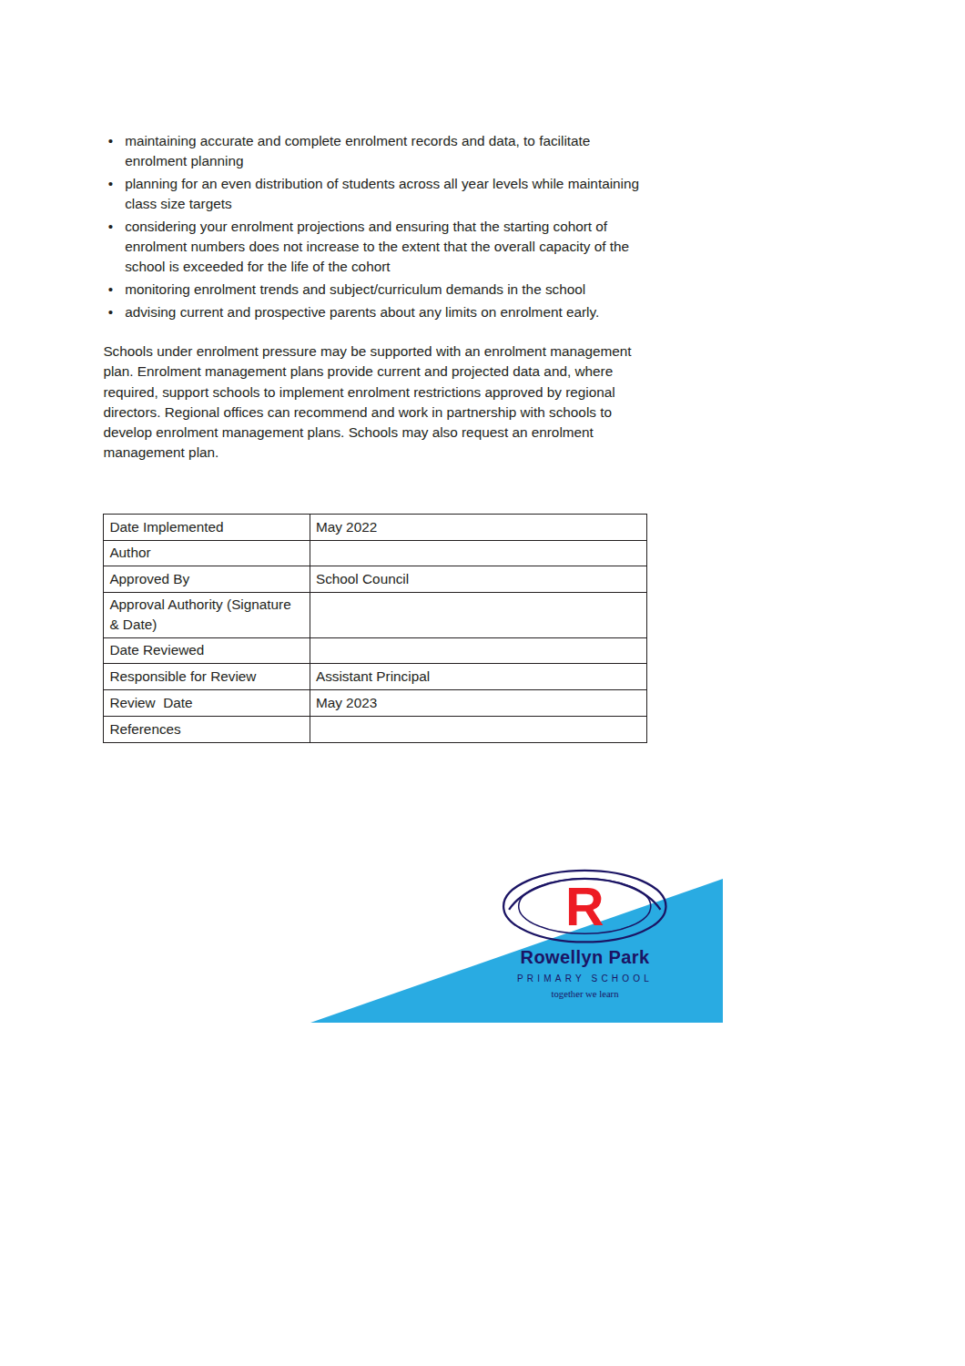maintaining accurate and complete enrolment records and data, to facilitate enrolment planning
planning for an even distribution of students across all year levels while maintaining class size targets
considering your enrolment projections and ensuring that the starting cohort of enrolment numbers does not increase to the extent that the overall capacity of the school is exceeded for the life of the cohort
monitoring enrolment trends and subject/curriculum demands in the school
advising current and prospective parents about any limits on enrolment early.
Schools under enrolment pressure may be supported with an enrolment management plan. Enrolment management plans provide current and projected data and, where required, support schools to implement enrolment restrictions approved by regional directors. Regional offices can recommend and work in partnership with schools to develop enrolment management plans. Schools may also request an enrolment management plan.
| Date Implemented | May 2022 |
| Author | |
| Approved By | School Council |
| Approval Authority (Signature & Date) | |
| Date Reviewed | |
| Responsible for Review | Assistant Principal |
| Review Date | May 2023 |
| References | |
R
Rowellyn Park
PRIMARY SCHOOL
together we learn